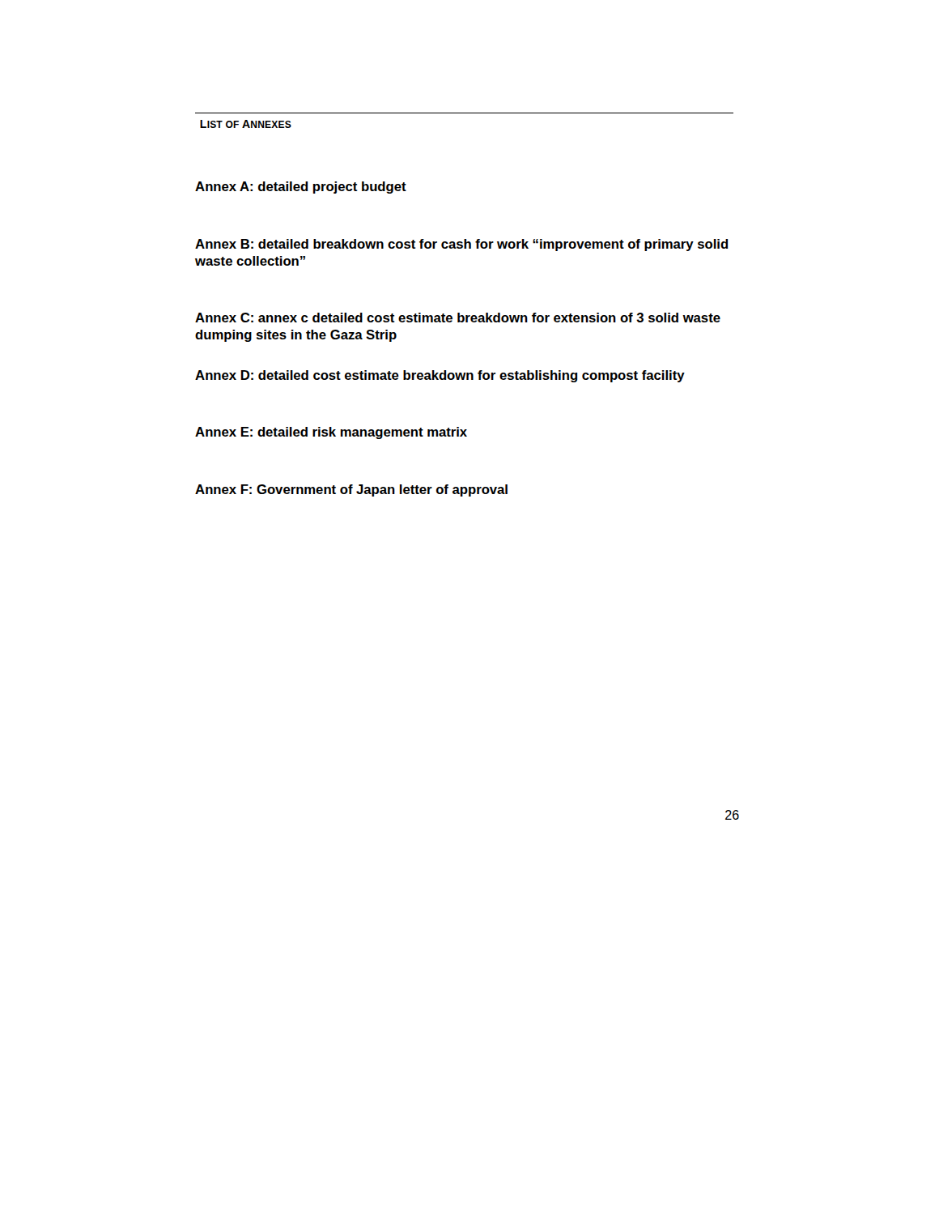LIST OF ANNEXES
Annex A: detailed project budget
Annex B: detailed breakdown cost for cash for work “improvement of primary solid waste collection”
Annex C: annex c detailed cost estimate breakdown for extension of 3 solid waste dumping sites in the Gaza Strip
Annex D: detailed cost estimate breakdown for establishing compost facility
Annex E: detailed risk management matrix
Annex F: Government of Japan letter of approval
26